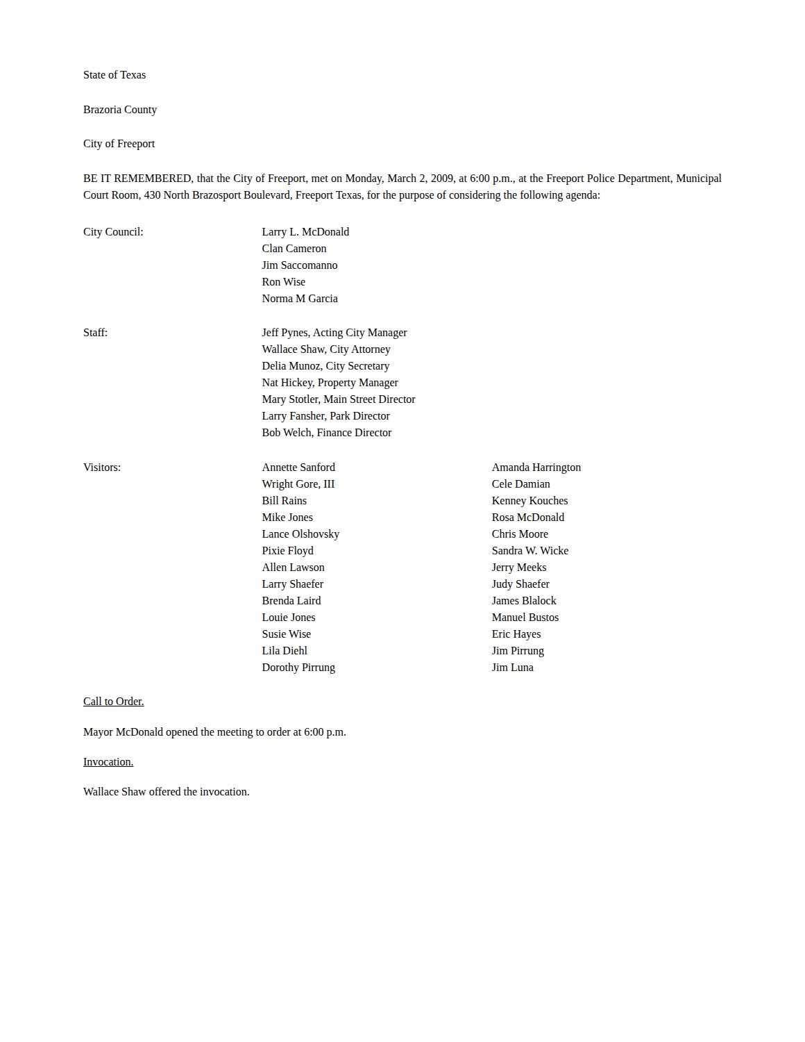State of Texas
Brazoria County
City of Freeport
BE IT REMEMBERED, that the City of Freeport, met on Monday, March 2, 2009, at 6:00 p.m., at the Freeport Police Department, Municipal Court Room, 430 North Brazosport Boulevard, Freeport Texas, for the purpose of considering the following agenda:
| City Council: | Larry L. McDonald | |
| | Clan Cameron | |
| | Jim Saccomanno | |
| | Ron Wise | |
| | Norma M Garcia | |
| Staff: | Jeff Pynes, Acting City Manager | |
| | Wallace Shaw, City Attorney | |
| | Delia Munoz, City Secretary | |
| | Nat Hickey, Property Manager | |
| | Mary Stotler, Main Street Director | |
| | Larry Fansher, Park Director | |
| | Bob Welch, Finance Director | |
| Visitors: | Annette Sanford | Amanda Harrington |
| | Wright Gore, III | Cele Damian |
| | Bill Rains | Kenney Kouches |
| | Mike Jones | Rosa McDonald |
| | Lance Olshovsky | Chris Moore |
| | Pixie Floyd | Sandra W. Wicke |
| | Allen Lawson | Jerry Meeks |
| | Larry Shaefer | Judy Shaefer |
| | Brenda Laird | James Blalock |
| | Louie Jones | Manuel Bustos |
| | Susie Wise | Eric Hayes |
| | Lila Diehl | Jim Pirrung |
| | Dorothy Pirrung | Jim Luna |
Call to Order.
Mayor McDonald opened the meeting to order at 6:00 p.m.
Invocation.
Wallace Shaw offered the invocation.